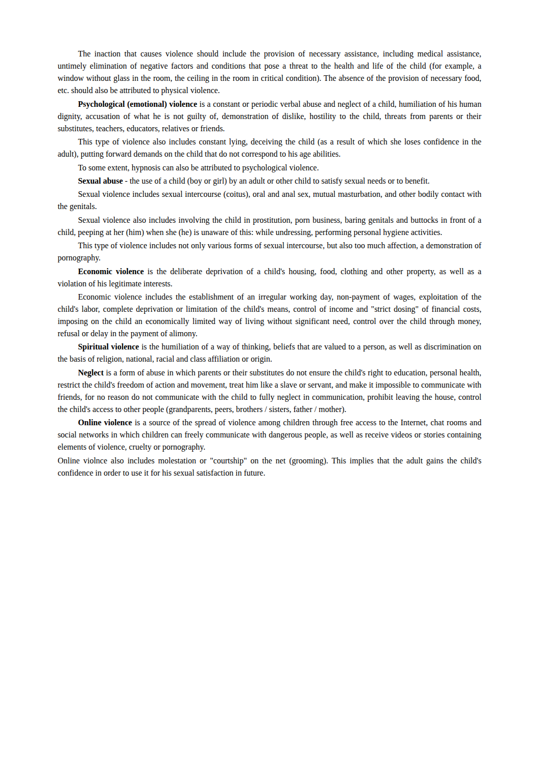The inaction that causes violence should include the provision of necessary assistance, including medical assistance, untimely elimination of negative factors and conditions that pose a threat to the health and life of the child (for example, a window without glass in the room, the ceiling in the room in critical condition). The absence of the provision of necessary food, etc. should also be attributed to physical violence.
Psychological (emotional) violence is a constant or periodic verbal abuse and neglect of a child, humiliation of his human dignity, accusation of what he is not guilty of, demonstration of dislike, hostility to the child, threats from parents or their substitutes, teachers, educators, relatives or friends.
This type of violence also includes constant lying, deceiving the child (as a result of which she loses confidence in the adult), putting forward demands on the child that do not correspond to his age abilities.
To some extent, hypnosis can also be attributed to psychological violence.
Sexual abuse - the use of a child (boy or girl) by an adult or other child to satisfy sexual needs or to benefit.
Sexual violence includes sexual intercourse (coitus), oral and anal sex, mutual masturbation, and other bodily contact with the genitals.
Sexual violence also includes involving the child in prostitution, porn business, baring genitals and buttocks in front of a child, peeping at her (him) when she (he) is unaware of this: while undressing, performing personal hygiene activities.
This type of violence includes not only various forms of sexual intercourse, but also too much affection, a demonstration of pornography.
Economic violence is the deliberate deprivation of a child's housing, food, clothing and other property, as well as a violation of his legitimate interests.
Economic violence includes the establishment of an irregular working day, non-payment of wages, exploitation of the child's labor, complete deprivation or limitation of the child's means, control of income and "strict dosing" of financial costs, imposing on the child an economically limited way of living without significant need, control over the child through money, refusal or delay in the payment of alimony.
Spiritual violence is the humiliation of a way of thinking, beliefs that are valued to a person, as well as discrimination on the basis of religion, national, racial and class affiliation or origin.
Neglect is a form of abuse in which parents or their substitutes do not ensure the child's right to education, personal health, restrict the child's freedom of action and movement, treat him like a slave or servant, and make it impossible to communicate with friends, for no reason do not communicate with the child to fully neglect in communication, prohibit leaving the house, control the child's access to other people (grandparents, peers, brothers / sisters, father / mother).
Online violence is a source of the spread of violence among children through free access to the Internet, chat rooms and social networks in which children can freely communicate with dangerous people, as well as receive videos or stories containing elements of violence, cruelty or pornography.
Online violnce also includes molestation or "courtship" on the net (grooming). This implies that the adult gains the child's confidence in order to use it for his sexual satisfaction in future.